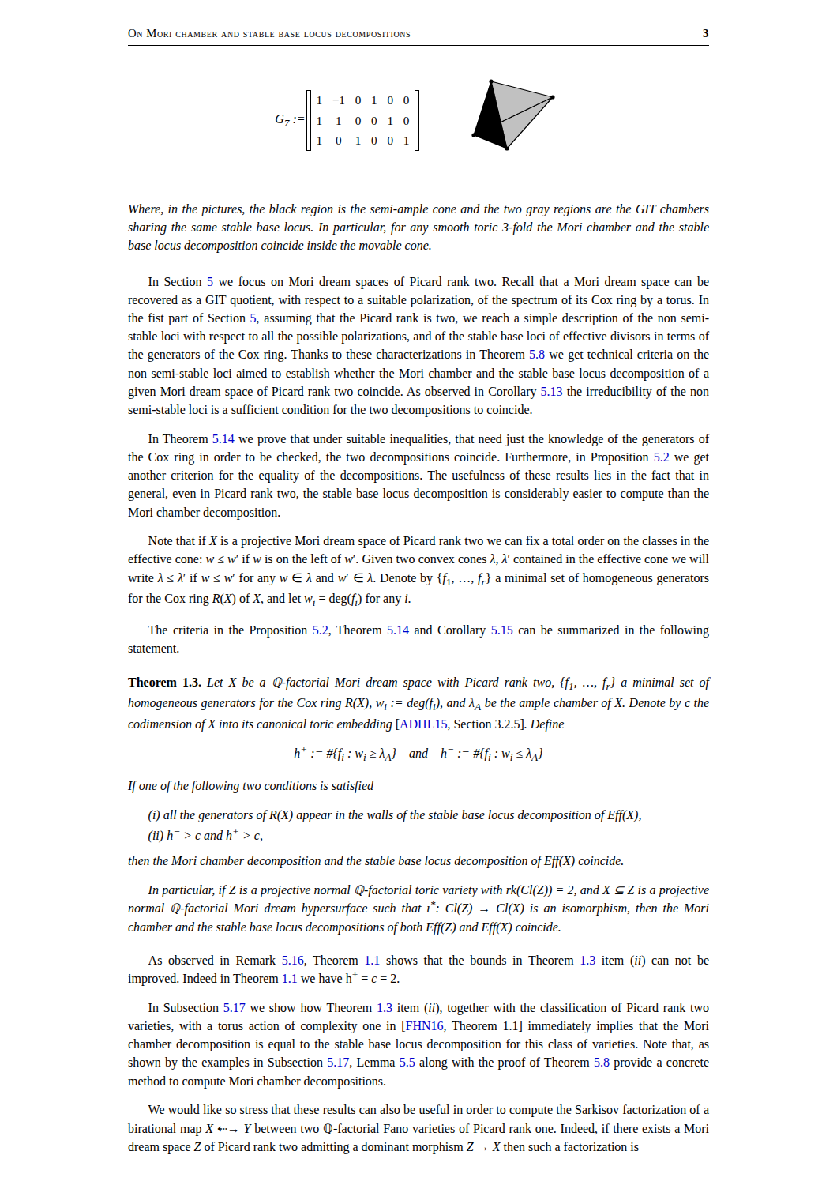On Mori chamber and stable base locus decompositions 3
G7 :=
| 1 | −1 | 0 | 1 | 0 | 0 |
| 1 | 1 | 0 | 0 | 1 | 0 |
| 1 | 0 | 1 | 0 | 0 | 1 |
Where, in the pictures, the black region is the semi-ample cone and the two gray regions are the GIT chambers sharing the same stable base locus. In particular, for any smooth toric 3-fold the Mori chamber and the stable base locus decomposition coincide inside the movable cone.
In Section 5 we focus on Mori dream spaces of Picard rank two. Recall that a Mori dream space can be recovered as a GIT quotient, with respect to a suitable polarization, of the spectrum of its Cox ring by a torus. In the fist part of Section 5, assuming that the Picard rank is two, we reach a simple description of the non semi-stable loci with respect to all the possible polarizations, and of the stable base loci of effective divisors in terms of the generators of the Cox ring. Thanks to these characterizations in Theorem 5.8 we get technical criteria on the non semi-stable loci aimed to establish whether the Mori chamber and the stable base locus decomposition of a given Mori dream space of Picard rank two coincide. As observed in Corollary 5.13 the irreducibility of the non semi-stable loci is a sufficient condition for the two decompositions to coincide.
In Theorem 5.14 we prove that under suitable inequalities, that need just the knowledge of the generators of the Cox ring in order to be checked, the two decompositions coincide. Furthermore, in Proposition 5.2 we get another criterion for the equality of the decompositions. The usefulness of these results lies in the fact that in general, even in Picard rank two, the stable base locus decomposition is considerably easier to compute than the Mori chamber decomposition.
Note that if X is a projective Mori dream space of Picard rank two we can fix a total order on the classes in the effective cone: w ≤ w′ if w is on the left of w′. Given two convex cones λ, λ′ contained in the effective cone we will write λ ≤ λ′ if w ≤ w′ for any w ∈ λ and w′ ∈ λ. Denote by {f1, …, fr} a minimal set of homogeneous generators for the Cox ring R(X) of X, and let wi = deg(fi) for any i.
The criteria in the Proposition 5.2, Theorem 5.14 and Corollary 5.15 can be summarized in the following statement.
Theorem 1.3. Let X be a ℚ-factorial Mori dream space with Picard rank two, {f1, …, fr} a minimal set of homogeneous generators for the Cox ring R(X), wi := deg(fi), and λA be the ample chamber of X. Denote by c the codimension of X into its canonical toric embedding [ADHL15, Section 3.2.5]. Define
h+ := #{fi : wi ≥ λA} and h− := #{fi : wi ≤ λA}
If one of the following two conditions is satisfied
(i) all the generators of R(X) appear in the walls of the stable base locus decomposition of Eff(X),
(ii) h− > c and h+ > c,
then the Mori chamber decomposition and the stable base locus decomposition of Eff(X) coincide.
In particular, if Z is a projective normal ℚ-factorial toric variety with rk(Cl(Z)) = 2, and X ⊆ Z is a projective normal ℚ-factorial Mori dream hypersurface such that ι*: Cl(Z) → Cl(X) is an isomorphism, then the Mori chamber and the stable base locus decompositions of both Eff(Z) and Eff(X) coincide.
As observed in Remark 5.16, Theorem 1.1 shows that the bounds in Theorem 1.3 item (ii) can not be improved. Indeed in Theorem 1.1 we have h+ = c = 2.
In Subsection 5.17 we show how Theorem 1.3 item (ii), together with the classification of Picard rank two varieties, with a torus action of complexity one in [FHN16, Theorem 1.1] immediately implies that the Mori chamber decomposition is equal to the stable base locus decomposition for this class of varieties. Note that, as shown by the examples in Subsection 5.17, Lemma 5.5 along with the proof of Theorem 5.8 provide a concrete method to compute Mori chamber decompositions.
We would like so stress that these results can also be useful in order to compute the Sarkisov factorization of a birational map X ⇠→ Y between two ℚ-factorial Fano varieties of Picard rank one. Indeed, if there exists a Mori dream space Z of Picard rank two admitting a dominant morphism Z → X then such a factorization is